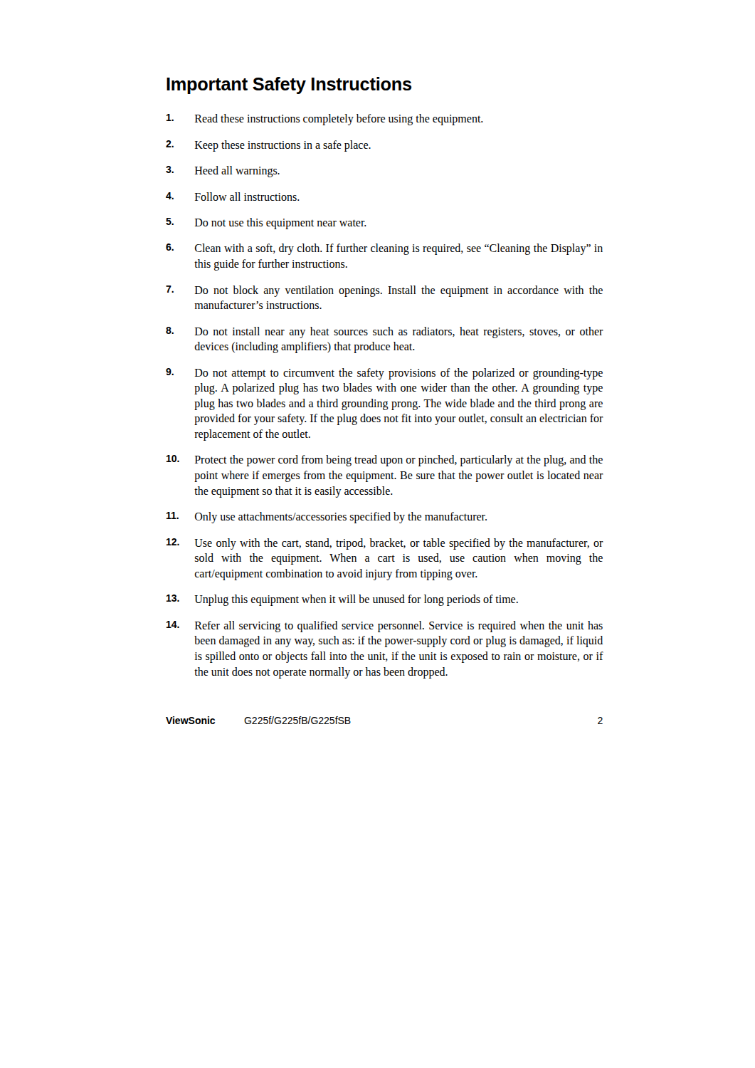Important Safety Instructions
Read these instructions completely before using the equipment.
Keep these instructions in a safe place.
Heed all warnings.
Follow all instructions.
Do not use this equipment near water.
Clean with a soft, dry cloth. If further cleaning is required, see “Cleaning the Display” in this guide for further instructions.
Do not block any ventilation openings. Install the equipment in accordance with the manufacturer’s instructions.
Do not install near any heat sources such as radiators, heat registers, stoves, or other devices (including amplifiers) that produce heat.
Do not attempt to circumvent the safety provisions of the polarized or grounding-type plug. A polarized plug has two blades with one wider than the other. A grounding type plug has two blades and a third grounding prong. The wide blade and the third prong are provided for your safety. If the plug does not fit into your outlet, consult an electrician for replacement of the outlet.
Protect the power cord from being tread upon or pinched, particularly at the plug, and the point where if emerges from the equipment. Be sure that the power outlet is located near the equipment so that it is easily accessible.
Only use attachments/accessories specified by the manufacturer.
Use only with the cart, stand, tripod, bracket, or table specified by the manufacturer, or sold with the equipment. When a cart is used, use caution when moving the cart/equipment combination to avoid injury from tipping over.
Unplug this equipment when it will be unused for long periods of time.
Refer all servicing to qualified service personnel. Service is required when the unit has been damaged in any way, such as: if the power-supply cord or plug is damaged, if liquid is spilled onto or objects fall into the unit, if the unit is exposed to rain or moisture, or if the unit does not operate normally or has been dropped.
ViewSonic G225f/G225fB/G225fSB 2